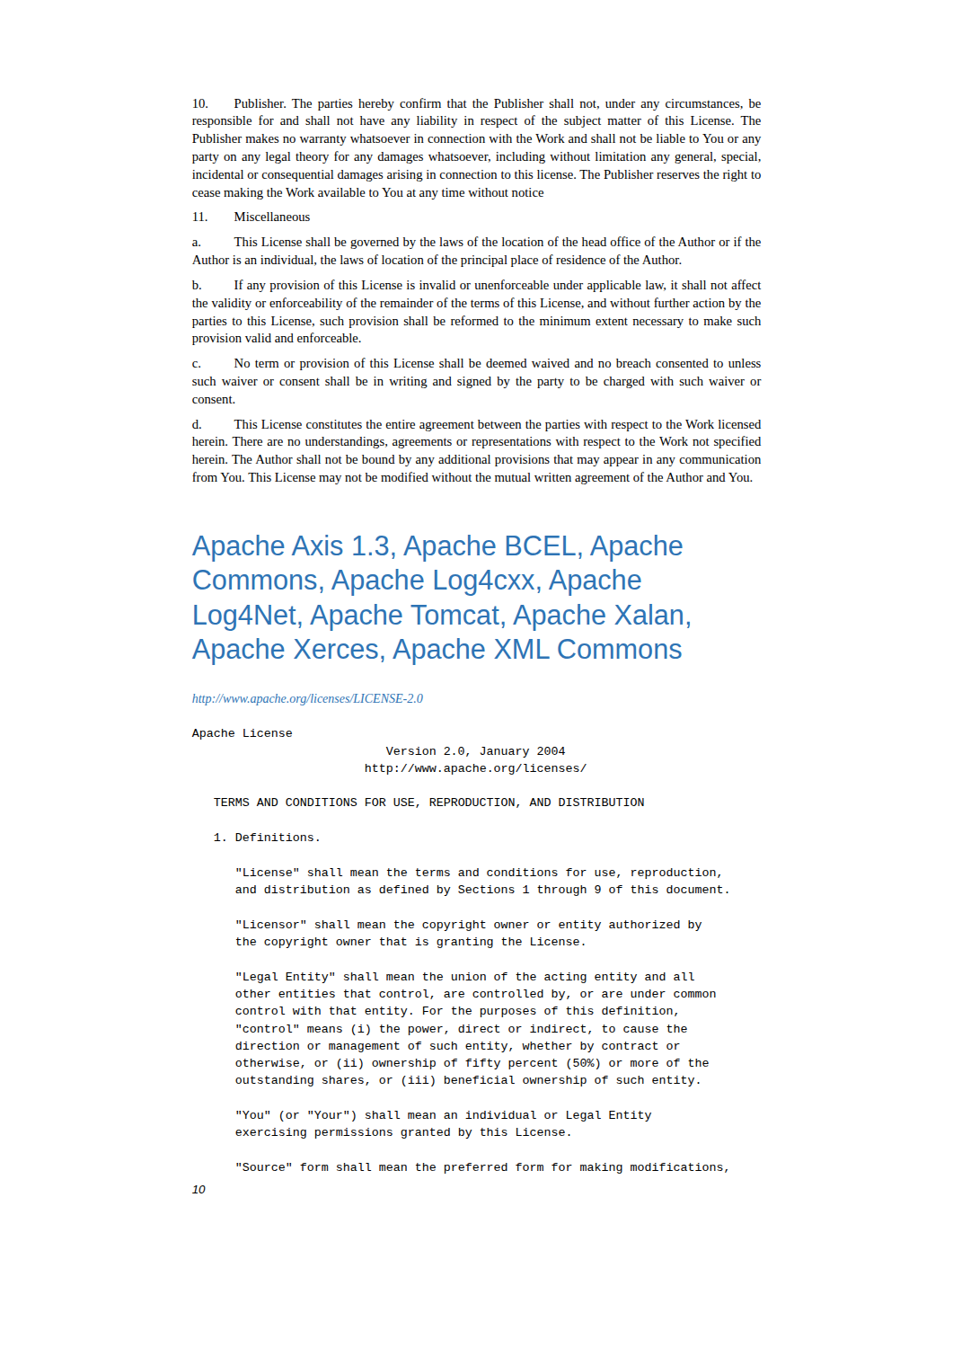10. Publisher. The parties hereby confirm that the Publisher shall not, under any circumstances, be responsible for and shall not have any liability in respect of the subject matter of this License. The Publisher makes no warranty whatsoever in connection with the Work and shall not be liable to You or any party on any legal theory for any damages whatsoever, including without limitation any general, special, incidental or consequential damages arising in connection to this license. The Publisher reserves the right to cease making the Work available to You at any time without notice
11. Miscellaneous
a. This License shall be governed by the laws of the location of the head office of the Author or if the Author is an individual, the laws of location of the principal place of residence of the Author.
b. If any provision of this License is invalid or unenforceable under applicable law, it shall not affect the validity or enforceability of the remainder of the terms of this License, and without further action by the parties to this License, such provision shall be reformed to the minimum extent necessary to make such provision valid and enforceable.
c. No term or provision of this License shall be deemed waived and no breach consented to unless such waiver or consent shall be in writing and signed by the party to be charged with such waiver or consent.
d. This License constitutes the entire agreement between the parties with respect to the Work licensed herein. There are no understandings, agreements or representations with respect to the Work not specified herein. The Author shall not be bound by any additional provisions that may appear in any communication from You. This License may not be modified without the mutual written agreement of the Author and You.
Apache Axis 1.3, Apache BCEL, Apache Commons, Apache Log4cxx, Apache Log4Net, Apache Tomcat, Apache Xalan, Apache Xerces, Apache XML Commons
http://www.apache.org/licenses/LICENSE-2.0
Apache License
                           Version 2.0, January 2004
                        http://www.apache.org/licenses/

   TERMS AND CONDITIONS FOR USE, REPRODUCTION, AND DISTRIBUTION

   1. Definitions.

      "License" shall mean the terms and conditions for use, reproduction,
      and distribution as defined by Sections 1 through 9 of this document.

      "Licensor" shall mean the copyright owner or entity authorized by
      the copyright owner that is granting the License.

      "Legal Entity" shall mean the union of the acting entity and all
      other entities that control, are controlled by, or are under common
      control with that entity. For the purposes of this definition,
      "control" means (i) the power, direct or indirect, to cause the
      direction or management of such entity, whether by contract or
      otherwise, or (ii) ownership of fifty percent (50%) or more of the
      outstanding shares, or (iii) beneficial ownership of such entity.

      "You" (or "Your") shall mean an individual or Legal Entity
      exercising permissions granted by this License.

      "Source" form shall mean the preferred form for making modifications,
10